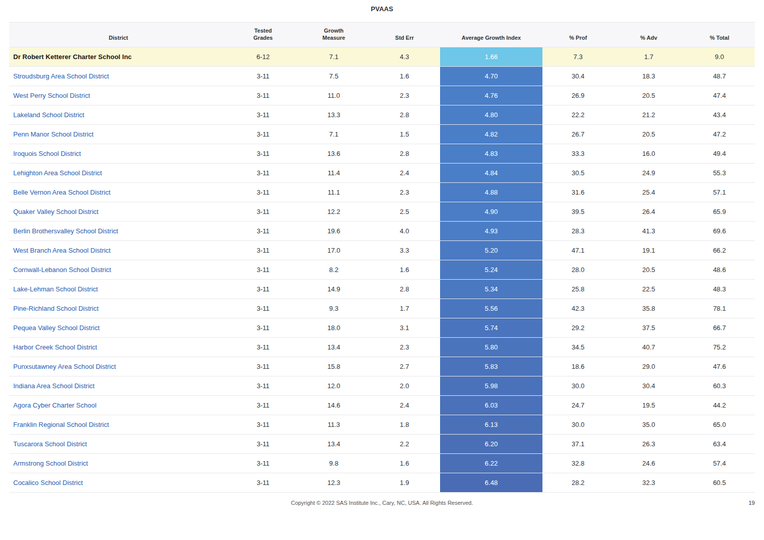PVAAS
| District | Tested Grades | Growth Measure | Std Err | Average Growth Index | % Prof | % Adv | % Total |
| --- | --- | --- | --- | --- | --- | --- | --- |
| Dr Robert Ketterer Charter School Inc | 6-12 | 7.1 | 4.3 | 1.66 | 7.3 | 1.7 | 9.0 |
| Stroudsburg Area School District | 3-11 | 7.5 | 1.6 | 4.70 | 30.4 | 18.3 | 48.7 |
| West Perry School District | 3-11 | 11.0 | 2.3 | 4.76 | 26.9 | 20.5 | 47.4 |
| Lakeland School District | 3-11 | 13.3 | 2.8 | 4.80 | 22.2 | 21.2 | 43.4 |
| Penn Manor School District | 3-11 | 7.1 | 1.5 | 4.82 | 26.7 | 20.5 | 47.2 |
| Iroquois School District | 3-11 | 13.6 | 2.8 | 4.83 | 33.3 | 16.0 | 49.4 |
| Lehighton Area School District | 3-11 | 11.4 | 2.4 | 4.84 | 30.5 | 24.9 | 55.3 |
| Belle Vernon Area School District | 3-11 | 11.1 | 2.3 | 4.88 | 31.6 | 25.4 | 57.1 |
| Quaker Valley School District | 3-11 | 12.2 | 2.5 | 4.90 | 39.5 | 26.4 | 65.9 |
| Berlin Brothersvalley School District | 3-11 | 19.6 | 4.0 | 4.93 | 28.3 | 41.3 | 69.6 |
| West Branch Area School District | 3-11 | 17.0 | 3.3 | 5.20 | 47.1 | 19.1 | 66.2 |
| Cornwall-Lebanon School District | 3-11 | 8.2 | 1.6 | 5.24 | 28.0 | 20.5 | 48.6 |
| Lake-Lehman School District | 3-11 | 14.9 | 2.8 | 5.34 | 25.8 | 22.5 | 48.3 |
| Pine-Richland School District | 3-11 | 9.3 | 1.7 | 5.56 | 42.3 | 35.8 | 78.1 |
| Pequea Valley School District | 3-11 | 18.0 | 3.1 | 5.74 | 29.2 | 37.5 | 66.7 |
| Harbor Creek School District | 3-11 | 13.4 | 2.3 | 5.80 | 34.5 | 40.7 | 75.2 |
| Punxsutawney Area School District | 3-11 | 15.8 | 2.7 | 5.83 | 18.6 | 29.0 | 47.6 |
| Indiana Area School District | 3-11 | 12.0 | 2.0 | 5.98 | 30.0 | 30.4 | 60.3 |
| Agora Cyber Charter School | 3-11 | 14.6 | 2.4 | 6.03 | 24.7 | 19.5 | 44.2 |
| Franklin Regional School District | 3-11 | 11.3 | 1.8 | 6.13 | 30.0 | 35.0 | 65.0 |
| Tuscarora School District | 3-11 | 13.4 | 2.2 | 6.20 | 37.1 | 26.3 | 63.4 |
| Armstrong School District | 3-11 | 9.8 | 1.6 | 6.22 | 32.8 | 24.6 | 57.4 |
| Cocalico School District | 3-11 | 12.3 | 1.9 | 6.48 | 28.2 | 32.3 | 60.5 |
Copyright © 2022 SAS Institute Inc., Cary, NC, USA. All Rights Reserved. 19